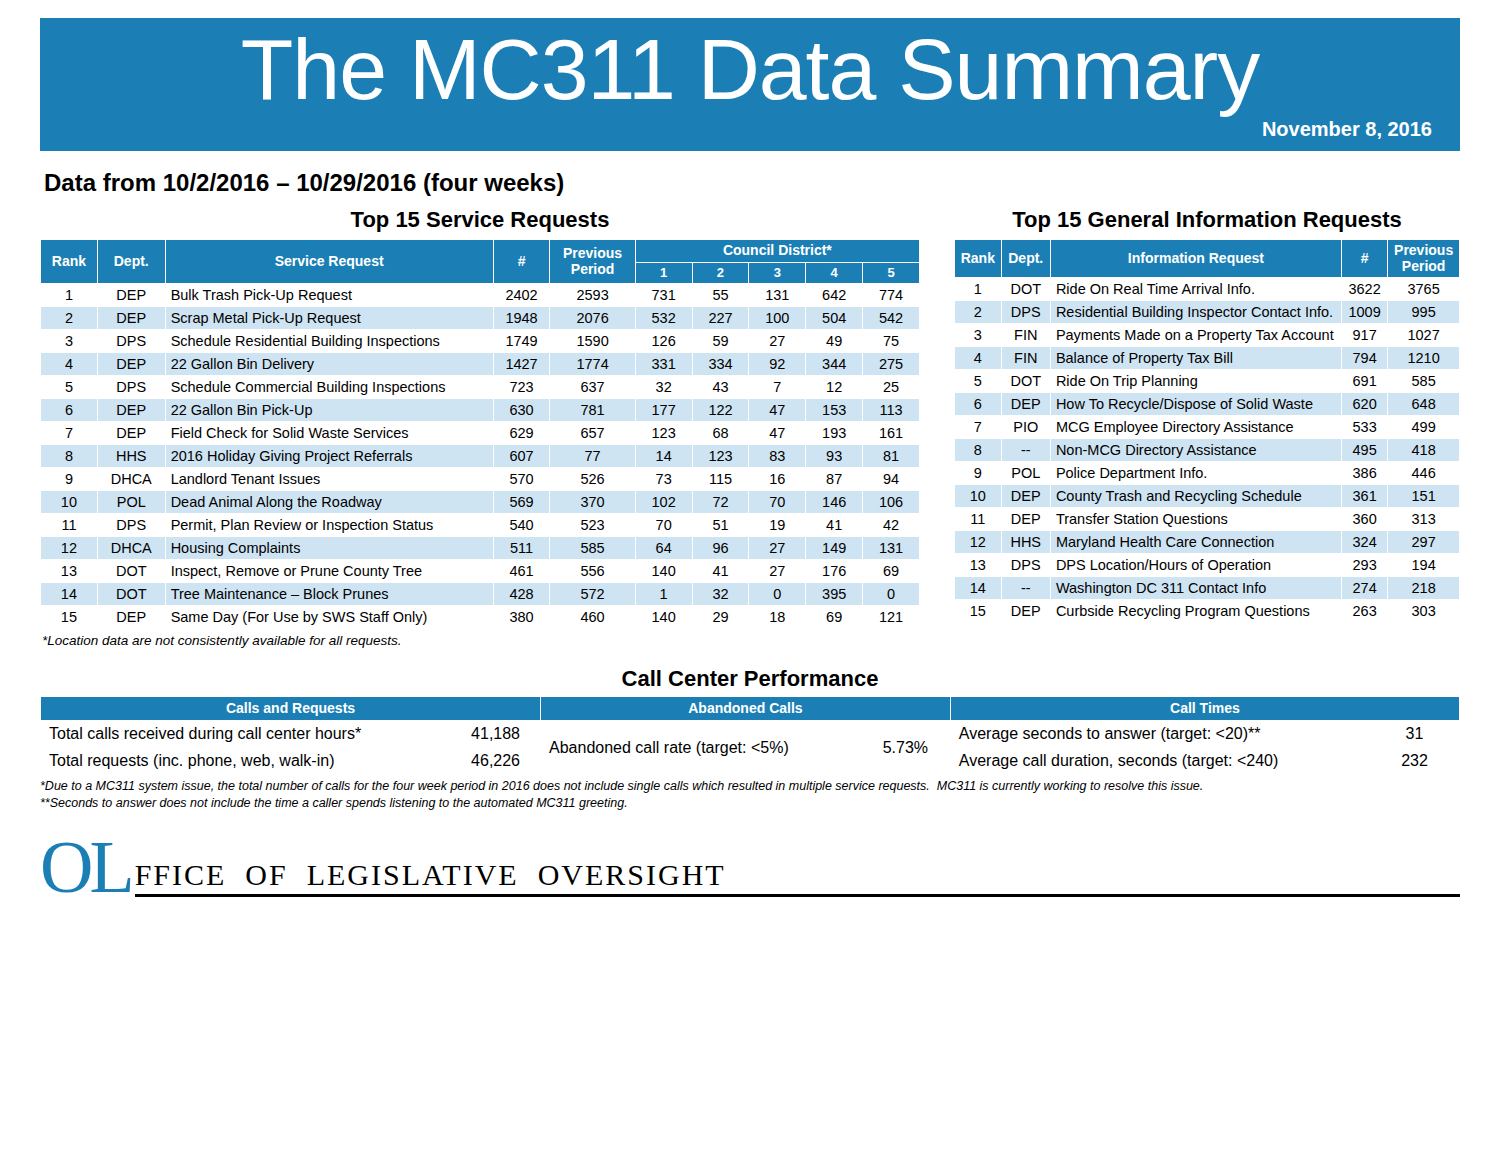The MC311 Data Summary
November 8, 2016
Data from 10/2/2016 – 10/29/2016 (four weeks)
Top 15 Service Requests
| Rank | Dept. | Service Request | # | Previous Period | Council District* |
| --- | --- | --- | --- | --- | --- |
| 1 | 2 | 3 | 4 | 5 |
| 1 | DEP | Bulk Trash Pick-Up Request | 2402 | 2593 | 731 | 55 | 131 | 642 | 774 |
| 2 | DEP | Scrap Metal Pick-Up Request | 1948 | 2076 | 532 | 227 | 100 | 504 | 542 |
| 3 | DPS | Schedule Residential Building Inspections | 1749 | 1590 | 126 | 59 | 27 | 49 | 75 |
| 4 | DEP | 22 Gallon Bin Delivery | 1427 | 1774 | 331 | 334 | 92 | 344 | 275 |
| 5 | DPS | Schedule Commercial Building Inspections | 723 | 637 | 32 | 43 | 7 | 12 | 25 |
| 6 | DEP | 22 Gallon Bin Pick-Up | 630 | 781 | 177 | 122 | 47 | 153 | 113 |
| 7 | DEP | Field Check for Solid Waste Services | 629 | 657 | 123 | 68 | 47 | 193 | 161 |
| 8 | HHS | 2016 Holiday Giving Project Referrals | 607 | 77 | 14 | 123 | 83 | 93 | 81 |
| 9 | DHCA | Landlord Tenant Issues | 570 | 526 | 73 | 115 | 16 | 87 | 94 |
| 10 | POL | Dead Animal Along the Roadway | 569 | 370 | 102 | 72 | 70 | 146 | 106 |
| 11 | DPS | Permit, Plan Review or Inspection Status | 540 | 523 | 70 | 51 | 19 | 41 | 42 |
| 12 | DHCA | Housing Complaints | 511 | 585 | 64 | 96 | 27 | 149 | 131 |
| 13 | DOT | Inspect, Remove or Prune County Tree | 461 | 556 | 140 | 41 | 27 | 176 | 69 |
| 14 | DOT | Tree Maintenance – Block Prunes | 428 | 572 | 1 | 32 | 0 | 395 | 0 |
| 15 | DEP | Same Day (For Use by SWS Staff Only) | 380 | 460 | 140 | 29 | 18 | 69 | 121 |
*Location data are not consistently available for all requests.
Top 15 General Information Requests
| Rank | Dept. | Information Request | # | Previous Period |
| --- | --- | --- | --- | --- |
| 1 | DOT | Ride On Real Time Arrival Info. | 3622 | 3765 |
| 2 | DPS | Residential Building Inspector Contact Info. | 1009 | 995 |
| 3 | FIN | Payments Made on a Property Tax Account | 917 | 1027 |
| 4 | FIN | Balance of Property Tax Bill | 794 | 1210 |
| 5 | DOT | Ride On Trip Planning | 691 | 585 |
| 6 | DEP | How To Recycle/Dispose of Solid Waste | 620 | 648 |
| 7 | PIO | MCG Employee Directory Assistance | 533 | 499 |
| 8 | -- | Non-MCG Directory Assistance | 495 | 418 |
| 9 | POL | Police Department Info. | 386 | 446 |
| 10 | DEP | County Trash and Recycling Schedule | 361 | 151 |
| 11 | DEP | Transfer Station Questions | 360 | 313 |
| 12 | HHS | Maryland Health Care Connection | 324 | 297 |
| 13 | DPS | DPS Location/Hours of Operation | 293 | 194 |
| 14 | -- | Washington DC 311 Contact Info | 274 | 218 |
| 15 | DEP | Curbside Recycling Program Questions | 263 | 303 |
Call Center Performance
| Calls and Requests | Abandoned Calls | Call Times |
| --- | --- | --- |
| Total calls received during call center hours* | 41,188 | Abandoned call rate (target: <5%) | 5.73% | Average seconds to answer (target: <20)** | 31 |
| Total requests (inc. phone, web, walk-in) | 46,226 | Average call duration, seconds (target: <240) | 232 |
*Due to a MC311 system issue, the total number of calls for the four week period in 2016 does not include single calls which resulted in multiple service requests. MC311 is currently working to resolve this issue.
**Seconds to answer does not include the time a caller spends listening to the automated MC311 greeting.
OL
FFICE OF LEGISLATIVE OVERSIGHT